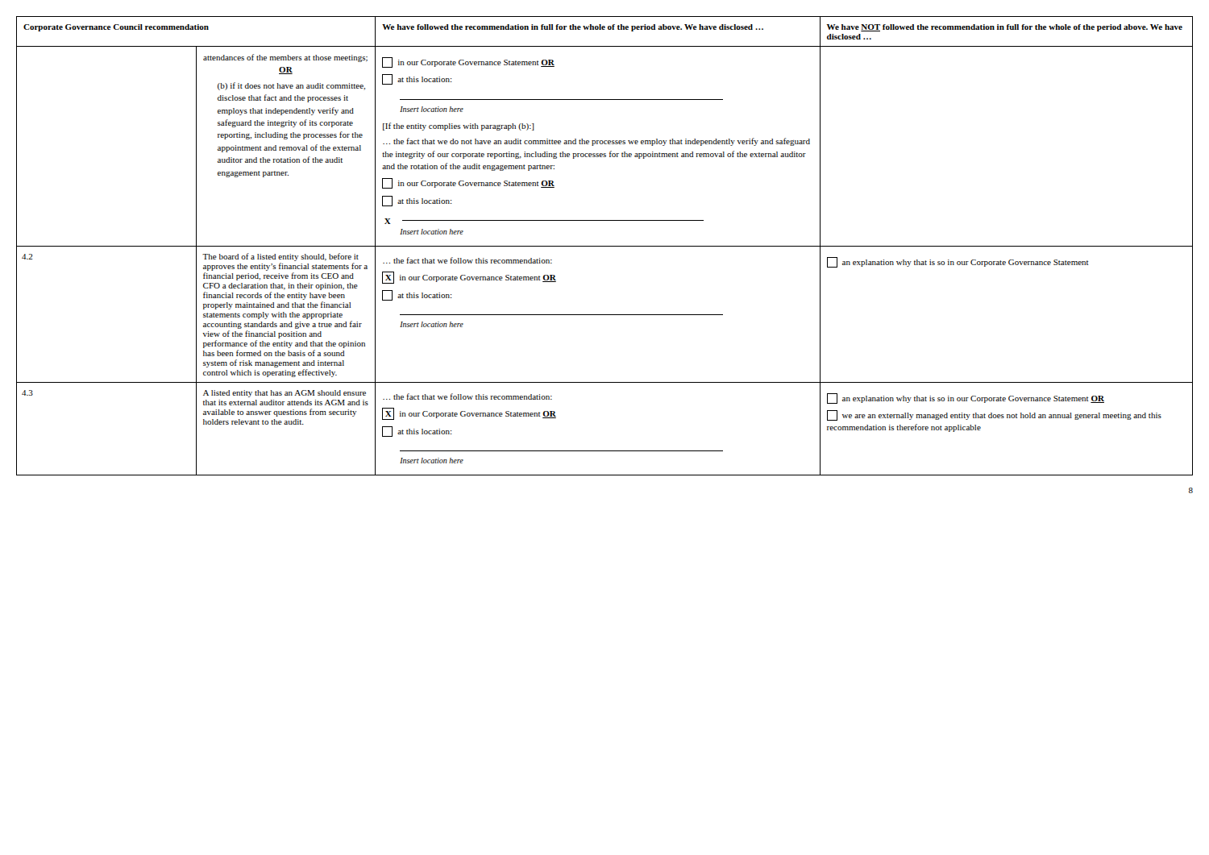| Corporate Governance Council recommendation | We have followed the recommendation in full for the whole of the period above. We have disclosed … | We have NOT followed the recommendation in full for the whole of the period above. We have disclosed … |
| --- | --- | --- |
| | attendances of the members at those meetings; OR (b) if it does not have an audit committee, disclose that fact and the processes it employs that independently verify and safeguard the integrity of its corporate reporting, including the processes for the appointment and removal of the external auditor and the rotation of the audit engagement partner. | in our Corporate Governance Statement OR at this location: Insert location here [If the entity complies with paragraph (b):] … the fact that we do not have an audit committee and the processes we employ that independently verify and safeguard the integrity of our corporate reporting, including the processes for the appointment and removal of the external auditor and the rotation of the audit engagement partner: in our Corporate Governance Statement OR at this location: X Insert location here | |
| 4.2 | The board of a listed entity should, before it approves the entity’s financial statements for a financial period, receive from its CEO and CFO a declaration that, in their opinion, the financial records of the entity have been properly maintained and that the financial statements comply with the appropriate accounting standards and give a true and fair view of the financial position and performance of the entity and that the opinion has been formed on the basis of a sound system of risk management and internal control which is operating effectively. | … the fact that we follow this recommendation: X in our Corporate Governance Statement OR at this location: Insert location here | an explanation why that is so in our Corporate Governance Statement |
| 4.3 | A listed entity that has an AGM should ensure that its external auditor attends its AGM and is available to answer questions from security holders relevant to the audit. | … the fact that we follow this recommendation: X in our Corporate Governance Statement OR at this location: Insert location here | an explanation why that is so in our Corporate Governance Statement OR we are an externally managed entity that does not hold an annual general meeting and this recommendation is therefore not applicable |
8